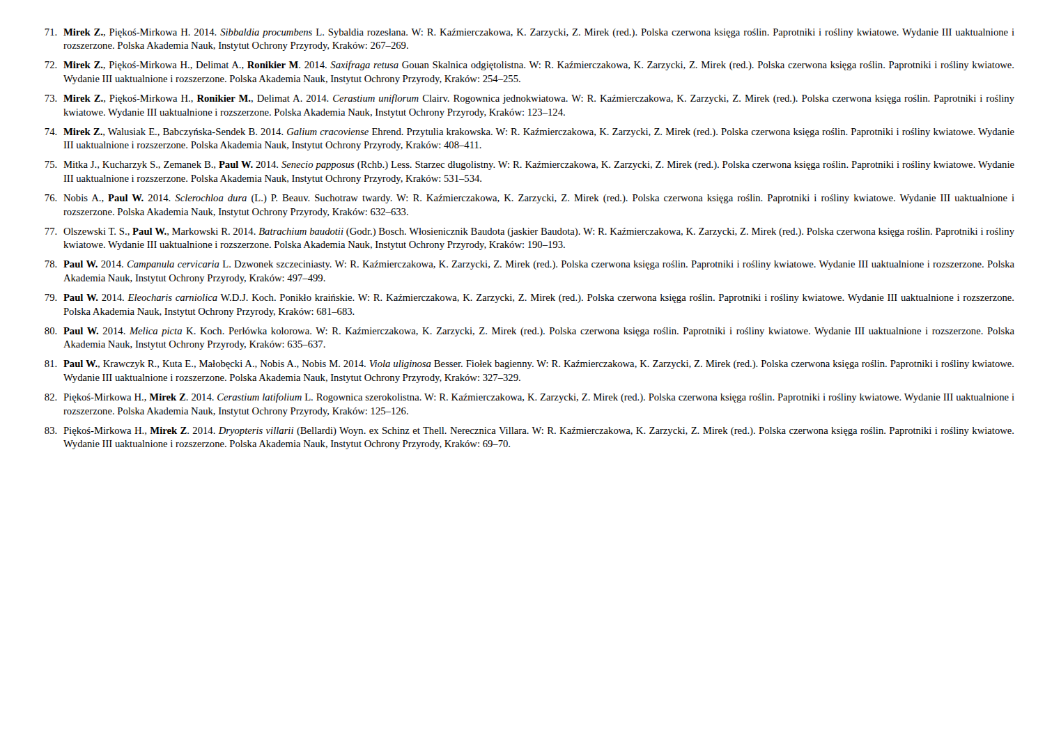71. Mirek Z., Piękoś-Mirkowa H. 2014. Sibbaldia procumbens L. Sybaldia rozesłana. W: R. Kaźmierczakowa, K. Zarzycki, Z. Mirek (red.). Polska czerwona księga roślin. Paprotniki i rośliny kwiatowe. Wydanie III uaktualnione i rozszerzone. Polska Akademia Nauk, Instytut Ochrony Przyrody, Kraków: 267–269.
72. Mirek Z., Piękoś-Mirkowa H., Delimat A., Ronikier M. 2014. Saxifraga retusa Gouan Skalnica odgiętolistna. W: R. Kaźmierczakowa, K. Zarzycki, Z. Mirek (red.). Polska czerwona księga roślin. Paprotniki i rośliny kwiatowe. Wydanie III uaktualnione i rozszerzone. Polska Akademia Nauk, Instytut Ochrony Przyrody, Kraków: 254–255.
73. Mirek Z., Piękoś-Mirkowa H., Ronikier M., Delimat A. 2014. Cerastium uniflorum Clairv. Rogownica jednokwiatowa. W: R. Kaźmierczakowa, K. Zarzycki, Z. Mirek (red.). Polska czerwona księga roślin. Paprotniki i rośliny kwiatowe. Wydanie III uaktualnione i rozszerzone. Polska Akademia Nauk, Instytut Ochrony Przyrody, Kraków: 123–124.
74. Mirek Z., Walusiak E., Babczyńska-Sendek B. 2014. Galium cracoviense Ehrend. Przytulia krakowska. W: R. Kaźmierczakowa, K. Zarzycki, Z. Mirek (red.). Polska czerwona księga roślin. Paprotniki i rośliny kwiatowe. Wydanie III uaktualnione i rozszerzone. Polska Akademia Nauk, Instytut Ochrony Przyrody, Kraków: 408–411.
75. Mitka J., Kucharzyk S., Zemanek B., Paul W. 2014. Senecio papposus (Rchb.) Less. Starzec długolistny. W: R. Kaźmierczakowa, K. Zarzycki, Z. Mirek (red.). Polska czerwona księga roślin. Paprotniki i rośliny kwiatowe. Wydanie III uaktualnione i rozszerzone. Polska Akademia Nauk, Instytut Ochrony Przyrody, Kraków: 531–534.
76. Nobis A., Paul W. 2014. Sclerochloa dura (L.) P. Beauv. Suchotraw twardy. W: R. Kaźmierczakowa, K. Zarzycki, Z. Mirek (red.). Polska czerwona księga roślin. Paprotniki i rośliny kwiatowe. Wydanie III uaktualnione i rozszerzone. Polska Akademia Nauk, Instytut Ochrony Przyrody, Kraków: 632–633.
77. Olszewski T. S., Paul W., Markowski R. 2014. Batrachium baudotii (Godr.) Bosch. Włosienicznik Baudota (jaskier Baudota). W: R. Kaźmierczakowa, K. Zarzycki, Z. Mirek (red.). Polska czerwona księga roślin. Paprotniki i rośliny kwiatowe. Wydanie III uaktualnione i rozszerzone. Polska Akademia Nauk, Instytut Ochrony Przyrody, Kraków: 190–193.
78. Paul W. 2014. Campanula cervicaria L. Dzwonek szczeciniasty. W: R. Kaźmierczakowa, K. Zarzycki, Z. Mirek (red.). Polska czerwona księga roślin. Paprotniki i rośliny kwiatowe. Wydanie III uaktualnione i rozszerzone. Polska Akademia Nauk, Instytut Ochrony Przyrody, Kraków: 497–499.
79. Paul W. 2014. Eleocharis carniolica W.D.J. Koch. Ponikło kraińskie. W: R. Kaźmierczakowa, K. Zarzycki, Z. Mirek (red.). Polska czerwona księga roślin. Paprotniki i rośliny kwiatowe. Wydanie III uaktualnione i rozszerzone. Polska Akademia Nauk, Instytut Ochrony Przyrody, Kraków: 681–683.
80. Paul W. 2014. Melica picta K. Koch. Perłówka kolorowa. W: R. Kaźmierczakowa, K. Zarzycki, Z. Mirek (red.). Polska czerwona księga roślin. Paprotniki i rośliny kwiatowe. Wydanie III uaktualnione i rozszerzone. Polska Akademia Nauk, Instytut Ochrony Przyrody, Kraków: 635–637.
81. Paul W., Krawczyk R., Kuta E., Małobęcki A., Nobis A., Nobis M. 2014. Viola uliginosa Besser. Fiołek bagienny. W: R. Kaźmierczakowa, K. Zarzycki, Z. Mirek (red.). Polska czerwona księga roślin. Paprotniki i rośliny kwiatowe. Wydanie III uaktualnione i rozszerzone. Polska Akademia Nauk, Instytut Ochrony Przyrody, Kraków: 327–329.
82. Piękoś-Mirkowa H., Mirek Z. 2014. Cerastium latifolium L. Rogownica szerokolistna. W: R. Kaźmierczakowa, K. Zarzycki, Z. Mirek (red.). Polska czerwona księga roślin. Paprotniki i rośliny kwiatowe. Wydanie III uaktualnione i rozszerzone. Polska Akademia Nauk, Instytut Ochrony Przyrody, Kraków: 125–126.
83. Piękoś-Mirkowa H., Mirek Z. 2014. Dryopteris villarii (Bellardi) Woyn. ex Schinz et Thell. Nerecznica Villara. W: R. Kaźmierczakowa, K. Zarzycki, Z. Mirek (red.). Polska czerwona księga roślin. Paprotniki i rośliny kwiatowe. Wydanie III uaktualnione i rozszerzone. Polska Akademia Nauk, Instytut Ochrony Przyrody, Kraków: 69–70.